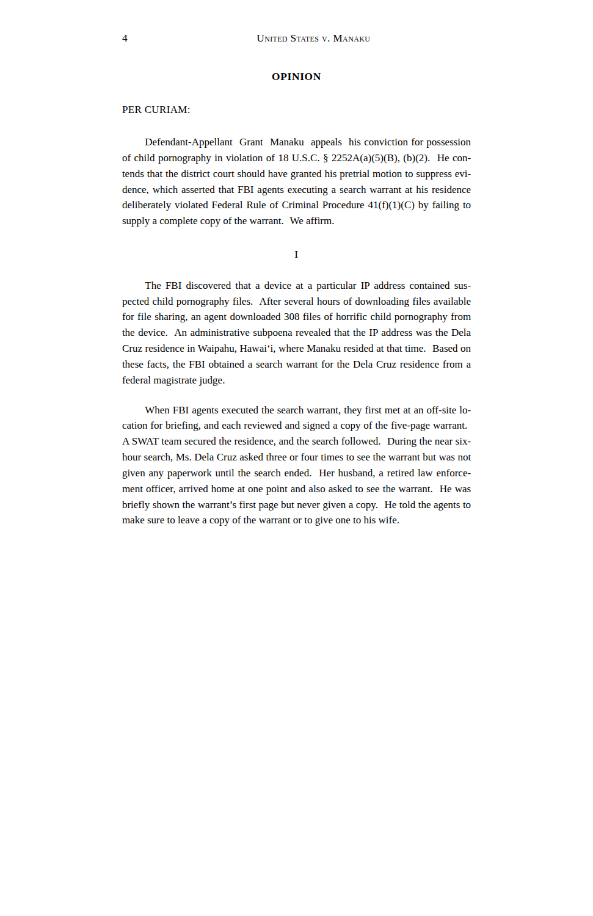4
United States v. Manaku
OPINION
PER CURIAM:
Defendant-Appellant Grant Manaku appeals his conviction for possession of child pornography in violation of 18 U.S.C. § 2252A(a)(5)(B), (b)(2). He contends that the district court should have granted his pretrial motion to suppress evidence, which asserted that FBI agents executing a search warrant at his residence deliberately violated Federal Rule of Criminal Procedure 41(f)(1)(C) by failing to supply a complete copy of the warrant. We affirm.
I
The FBI discovered that a device at a particular IP address contained suspected child pornography files. After several hours of downloading files available for file sharing, an agent downloaded 308 files of horrific child pornography from the device. An administrative subpoena revealed that the IP address was the Dela Cruz residence in Waipahu, Hawai‘i, where Manaku resided at that time. Based on these facts, the FBI obtained a search warrant for the Dela Cruz residence from a federal magistrate judge.
When FBI agents executed the search warrant, they first met at an off-site location for briefing, and each reviewed and signed a copy of the five-page warrant. A SWAT team secured the residence, and the search followed. During the near six-hour search, Ms. Dela Cruz asked three or four times to see the warrant but was not given any paperwork until the search ended. Her husband, a retired law enforcement officer, arrived home at one point and also asked to see the warrant. He was briefly shown the warrant’s first page but never given a copy. He told the agents to make sure to leave a copy of the warrant or to give one to his wife.